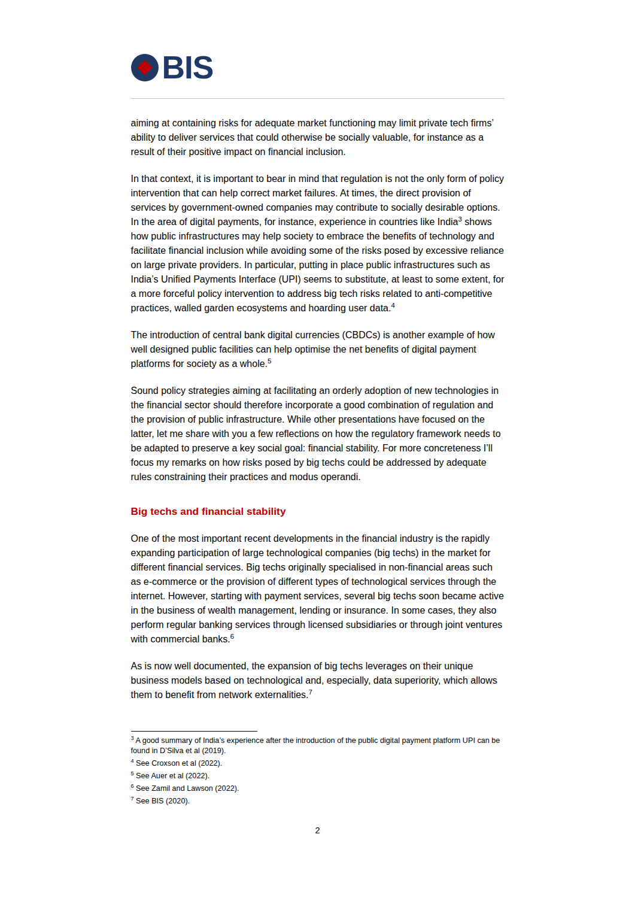BIS
aiming at containing risks for adequate market functioning may limit private tech firms’ ability to deliver services that could otherwise be socially valuable, for instance as a result of their positive impact on financial inclusion.
In that context, it is important to bear in mind that regulation is not the only form of policy intervention that can help correct market failures. At times, the direct provision of services by government-owned companies may contribute to socially desirable options. In the area of digital payments, for instance, experience in countries like India3 shows how public infrastructures may help society to embrace the benefits of technology and facilitate financial inclusion while avoiding some of the risks posed by excessive reliance on large private providers. In particular, putting in place public infrastructures such as India’s Unified Payments Interface (UPI) seems to substitute, at least to some extent, for a more forceful policy intervention to address big tech risks related to anti-competitive practices, walled garden ecosystems and hoarding user data.4
The introduction of central bank digital currencies (CBDCs) is another example of how well designed public facilities can help optimise the net benefits of digital payment platforms for society as a whole.5
Sound policy strategies aiming at facilitating an orderly adoption of new technologies in the financial sector should therefore incorporate a good combination of regulation and the provision of public infrastructure. While other presentations have focused on the latter, let me share with you a few reflections on how the regulatory framework needs to be adapted to preserve a key social goal: financial stability. For more concreteness I’ll focus my remarks on how risks posed by big techs could be addressed by adequate rules constraining their practices and modus operandi.
Big techs and financial stability
One of the most important recent developments in the financial industry is the rapidly expanding participation of large technological companies (big techs) in the market for different financial services. Big techs originally specialised in non-financial areas such as e-commerce or the provision of different types of technological services through the internet. However, starting with payment services, several big techs soon became active in the business of wealth management, lending or insurance. In some cases, they also perform regular banking services through licensed subsidiaries or through joint ventures with commercial banks.6
As is now well documented, the expansion of big techs leverages on their unique business models based on technological and, especially, data superiority, which allows them to benefit from network externalities.7
3 A good summary of India’s experience after the introduction of the public digital payment platform UPI can be found in D’Silva et al (2019).
4 See Croxson et al (2022).
5 See Auer et al (2022).
6 See Zamil and Lawson (2022).
7 See BIS (2020).
2